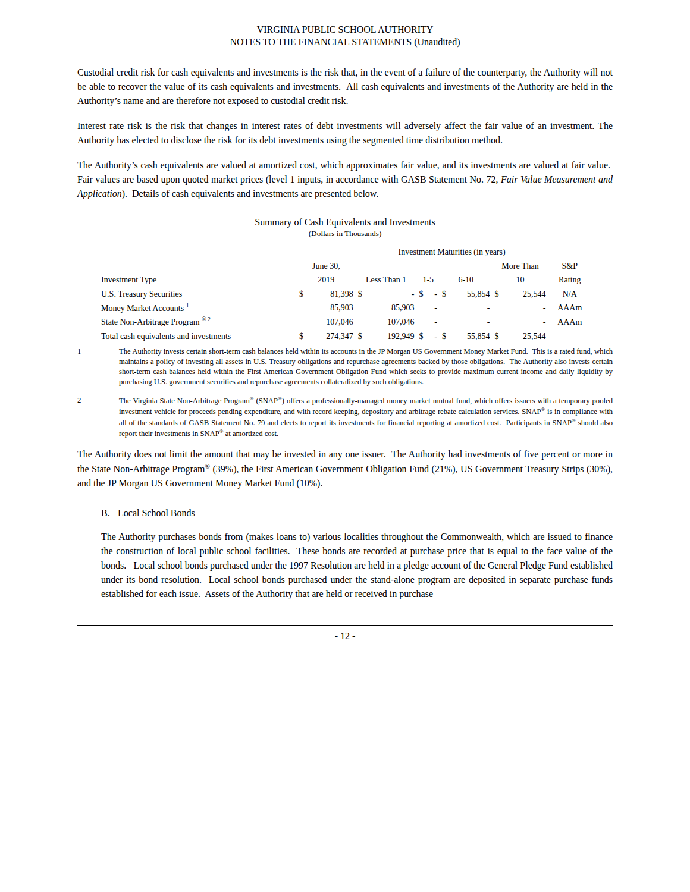VIRGINIA PUBLIC SCHOOL AUTHORITY
NOTES TO THE FINANCIAL STATEMENTS (Unaudited)
Custodial credit risk for cash equivalents and investments is the risk that, in the event of a failure of the counterparty, the Authority will not be able to recover the value of its cash equivalents and investments. All cash equivalents and investments of the Authority are held in the Authority’s name and are therefore not exposed to custodial credit risk.
Interest rate risk is the risk that changes in interest rates of debt investments will adversely affect the fair value of an investment. The Authority has elected to disclose the risk for its debt investments using the segmented time distribution method.
The Authority’s cash equivalents are valued at amortized cost, which approximates fair value, and its investments are valued at fair value. Fair values are based upon quoted market prices (level 1 inputs, in accordance with GASB Statement No. 72, Fair Value Measurement and Application). Details of cash equivalents and investments are presented below.
Summary of Cash Equivalents and Investments
(Dollars in Thousands)
| | | | Investment Maturities (in years) | |
| | June 30, | | | | | | | More Than | S&P |
| Investment Type | 2019 | Less Than 1 | 1-5 | 6-10 | 10 | Rating |
| U.S. Treasury Securities | $ | 81,398 | $ | - | $ | - | $ | 55,854 | $ | 25,544 | N/A |
| Money Market Accounts 1 | | 85,903 | | 85,903 | | - | | - | | - | AAAm |
| State Non-Arbitrage Program ® 2 | | 107,046 | | 107,046 | | - | | - | | - | AAAm |
| Total cash equivalents and investments | $ | 274,347 | $ | 192,949 | $ | - | $ | 55,854 | $ | 25,544 | |
1
The Authority invests certain short-term cash balances held within its accounts in the JP Morgan US Government Money Market Fund. This is a rated fund, which maintains a policy of investing all assets in U.S. Treasury obligations and repurchase agreements backed by those obligations. The Authority also invests certain short-term cash balances held within the First American Government Obligation Fund which seeks to provide maximum current income and daily liquidity by purchasing U.S. government securities and repurchase agreements collateralized by such obligations.
2
The Virginia State Non-Arbitrage Program® (SNAP®) offers a professionally-managed money market mutual fund, which offers issuers with a temporary pooled investment vehicle for proceeds pending expenditure, and with record keeping, depository and arbitrage rebate calculation services. SNAP® is in compliance with all of the standards of GASB Statement No. 79 and elects to report its investments for financial reporting at amortized cost. Participants in SNAP® should also report their investments in SNAP® at amortized cost.
The Authority does not limit the amount that may be invested in any one issuer. The Authority had investments of five percent or more in the State Non-Arbitrage Program® (39%), the First American Government Obligation Fund (21%), US Government Treasury Strips (30%), and the JP Morgan US Government Money Market Fund (10%).
B. Local School Bonds
The Authority purchases bonds from (makes loans to) various localities throughout the Commonwealth, which are issued to finance the construction of local public school facilities. These bonds are recorded at purchase price that is equal to the face value of the bonds. Local school bonds purchased under the 1997 Resolution are held in a pledge account of the General Pledge Fund established under its bond resolution. Local school bonds purchased under the stand-alone program are deposited in separate purchase funds established for each issue. Assets of the Authority that are held or received in purchase
- 12 -